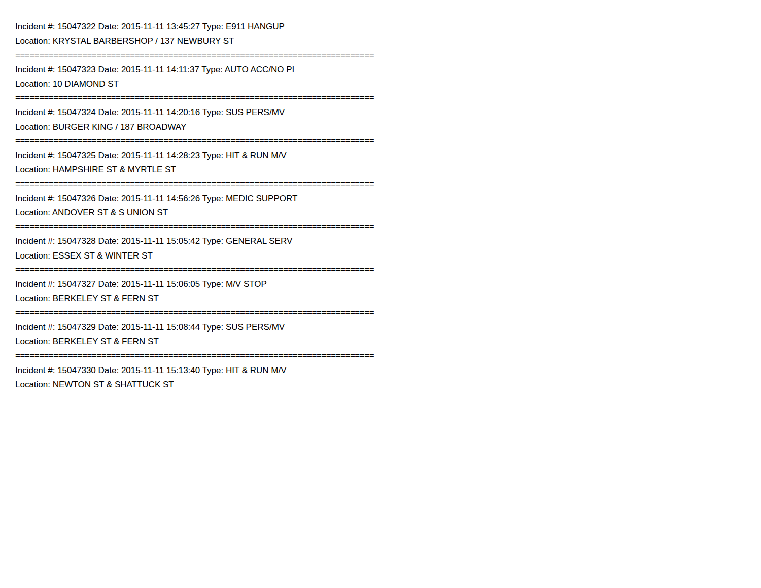Incident #: 15047322 Date: 2015-11-11 13:45:27 Type: E911 HANGUP
Location: KRYSTAL BARBERSHOP / 137 NEWBURY ST
===========================================================================
Incident #: 15047323 Date: 2015-11-11 14:11:37 Type: AUTO ACC/NO PI
Location: 10 DIAMOND ST
===========================================================================
Incident #: 15047324 Date: 2015-11-11 14:20:16 Type: SUS PERS/MV
Location: BURGER KING / 187 BROADWAY
===========================================================================
Incident #: 15047325 Date: 2015-11-11 14:28:23 Type: HIT & RUN M/V
Location: HAMPSHIRE ST & MYRTLE ST
===========================================================================
Incident #: 15047326 Date: 2015-11-11 14:56:26 Type: MEDIC SUPPORT
Location: ANDOVER ST & S UNION ST
===========================================================================
Incident #: 15047328 Date: 2015-11-11 15:05:42 Type: GENERAL SERV
Location: ESSEX ST & WINTER ST
===========================================================================
Incident #: 15047327 Date: 2015-11-11 15:06:05 Type: M/V STOP
Location: BERKELEY ST & FERN ST
===========================================================================
Incident #: 15047329 Date: 2015-11-11 15:08:44 Type: SUS PERS/MV
Location: BERKELEY ST & FERN ST
===========================================================================
Incident #: 15047330 Date: 2015-11-11 15:13:40 Type: HIT & RUN M/V
Location: NEWTON ST & SHATTUCK ST